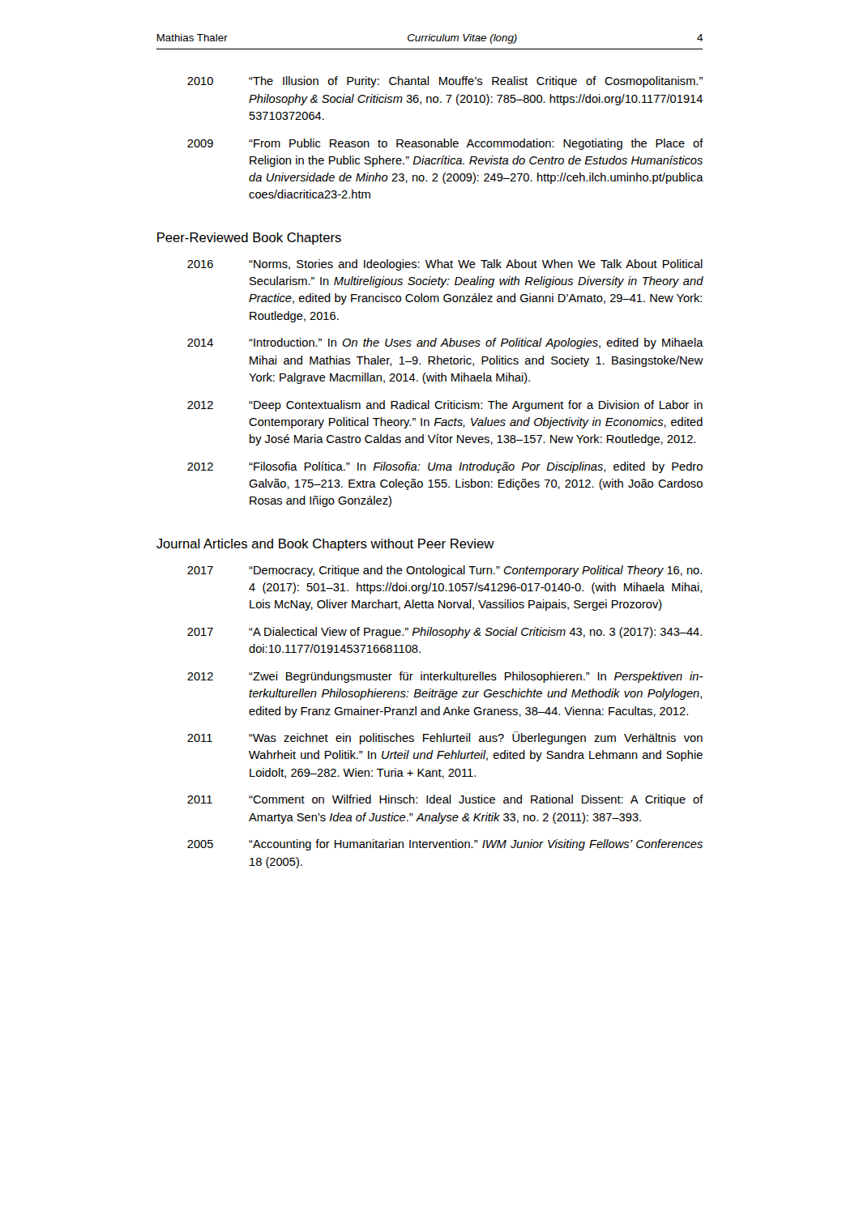Mathias Thaler Curriculum Vitae (long) 4
2010
“The Illusion of Purity: Chantal Mouffe’s Realist Critique of Cosmopolitanism.” Philosophy & Social Criticism 36, no. 7 (2010): 785–800. https://doi.org/10.1177/0191453710372064.
2009
“From Public Reason to Reasonable Accommodation: Negotiating the Place of Religion in the Public Sphere.” Diacrítica. Revista do Centro de Estudos Humanísticos da Universidade de Minho 23, no. 2 (2009): 249–270. http://ceh.ilch.uminho.pt/publicacoes/diacritica23-2.htm
Peer-Reviewed Book Chapters
2016
“Norms, Stories and Ideologies: What We Talk About When We Talk About Political Secularism.” In Multireligious Society: Dealing with Religious Diversity in Theory and Practice, edited by Francisco Colom González and Gianni D’Amato, 29–41. New York: Routledge, 2016.
2014
“Introduction.” In On the Uses and Abuses of Political Apologies, edited by Mihaela Mihai and Mathias Thaler, 1–9. Rhetoric, Politics and Society 1. Basingstoke/New York: Palgrave Macmillan, 2014. (with Mihaela Mihai).
2012
“Deep Contextualism and Radical Criticism: The Argument for a Division of Labor in Contemporary Political Theory.” In Facts, Values and Objectivity in Economics, edited by José Maria Castro Caldas and Vítor Neves, 138–157. New York: Routledge, 2012.
2012
“Filosofia Política.” In Filosofia: Uma Introdução Por Disciplinas, edited by Pedro Galvão, 175–213. Extra Coleção 155. Lisbon: Edições 70, 2012. (with João Cardoso Rosas and Iñigo González)
Journal Articles and Book Chapters without Peer Review
2017
“Democracy, Critique and the Ontological Turn.” Contemporary Political Theory 16, no. 4 (2017): 501–31. https://doi.org/10.1057/s41296-017-0140-0. (with Mihaela Mihai, Lois McNay, Oliver Marchart, Aletta Norval, Vassilios Paipais, Sergei Prozorov)
2017
“A Dialectical View of Prague.” Philosophy & Social Criticism 43, no. 3 (2017): 343–44. doi:10.1177/0191453716681108.
2012
“Zwei Begründungsmuster für interkulturelles Philosophieren.” In Perspektiven interkulturellen Philosophierens: Beiträge zur Geschichte und Methodik von Polylogen, edited by Franz Gmainer-Pranzl and Anke Graness, 38–44. Vienna: Facultas, 2012.
2011
“Was zeichnet ein politisches Fehlurteil aus? Überlegungen zum Verhältnis von Wahrheit und Politik.” In Urteil und Fehlurteil, edited by Sandra Lehmann and Sophie Loidolt, 269–282. Wien: Turia + Kant, 2011.
2011
“Comment on Wilfried Hinsch: Ideal Justice and Rational Dissent: A Critique of Amartya Sen’s Idea of Justice.” Analyse & Kritik 33, no. 2 (2011): 387–393.
2005
“Accounting for Humanitarian Intervention.” IWM Junior Visiting Fellows’ Conferences 18 (2005).